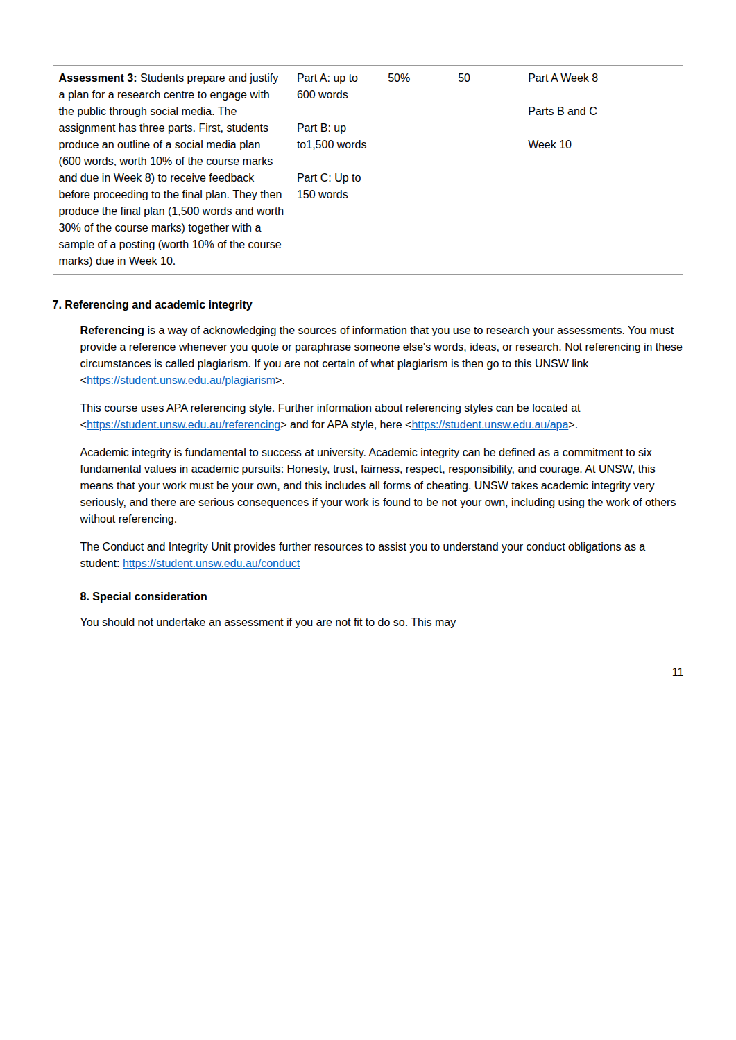| Assessment 3: Students prepare and justify a plan for a research centre to engage with the public through social media. The assignment has three parts. First, students produce an outline of a social media plan (600 words, worth 10% of the course marks and due in Week 8) to receive feedback before proceeding to the final plan. They then produce the final plan (1,500 words and worth 30% of the course marks) together with a sample of a posting (worth 10% of the course marks) due in Week 10. | Part A: up to 600 words Part B: up to1,500 words Part C: Up to 150 words | 50% | 50 | Part A Week 8 Parts B and C Week 10 |
7. Referencing and academic integrity
Referencing is a way of acknowledging the sources of information that you use to research your assessments. You must provide a reference whenever you quote or paraphrase someone else's words, ideas, or research. Not referencing in these circumstances is called plagiarism. If you are not certain of what plagiarism is then go to this UNSW link <https://student.unsw.edu.au/plagiarism>.
This course uses APA referencing style. Further information about referencing styles can be located at <https://student.unsw.edu.au/referencing> and for APA style, here <https://student.unsw.edu.au/apa>.
Academic integrity is fundamental to success at university. Academic integrity can be defined as a commitment to six fundamental values in academic pursuits: Honesty, trust, fairness, respect, responsibility, and courage. At UNSW, this means that your work must be your own, and this includes all forms of cheating. UNSW takes academic integrity very seriously, and there are serious consequences if your work is found to be not your own, including using the work of others without referencing.
The Conduct and Integrity Unit provides further resources to assist you to understand your conduct obligations as a student: https://student.unsw.edu.au/conduct
8. Special consideration
You should not undertake an assessment if you are not fit to do so. This may
11